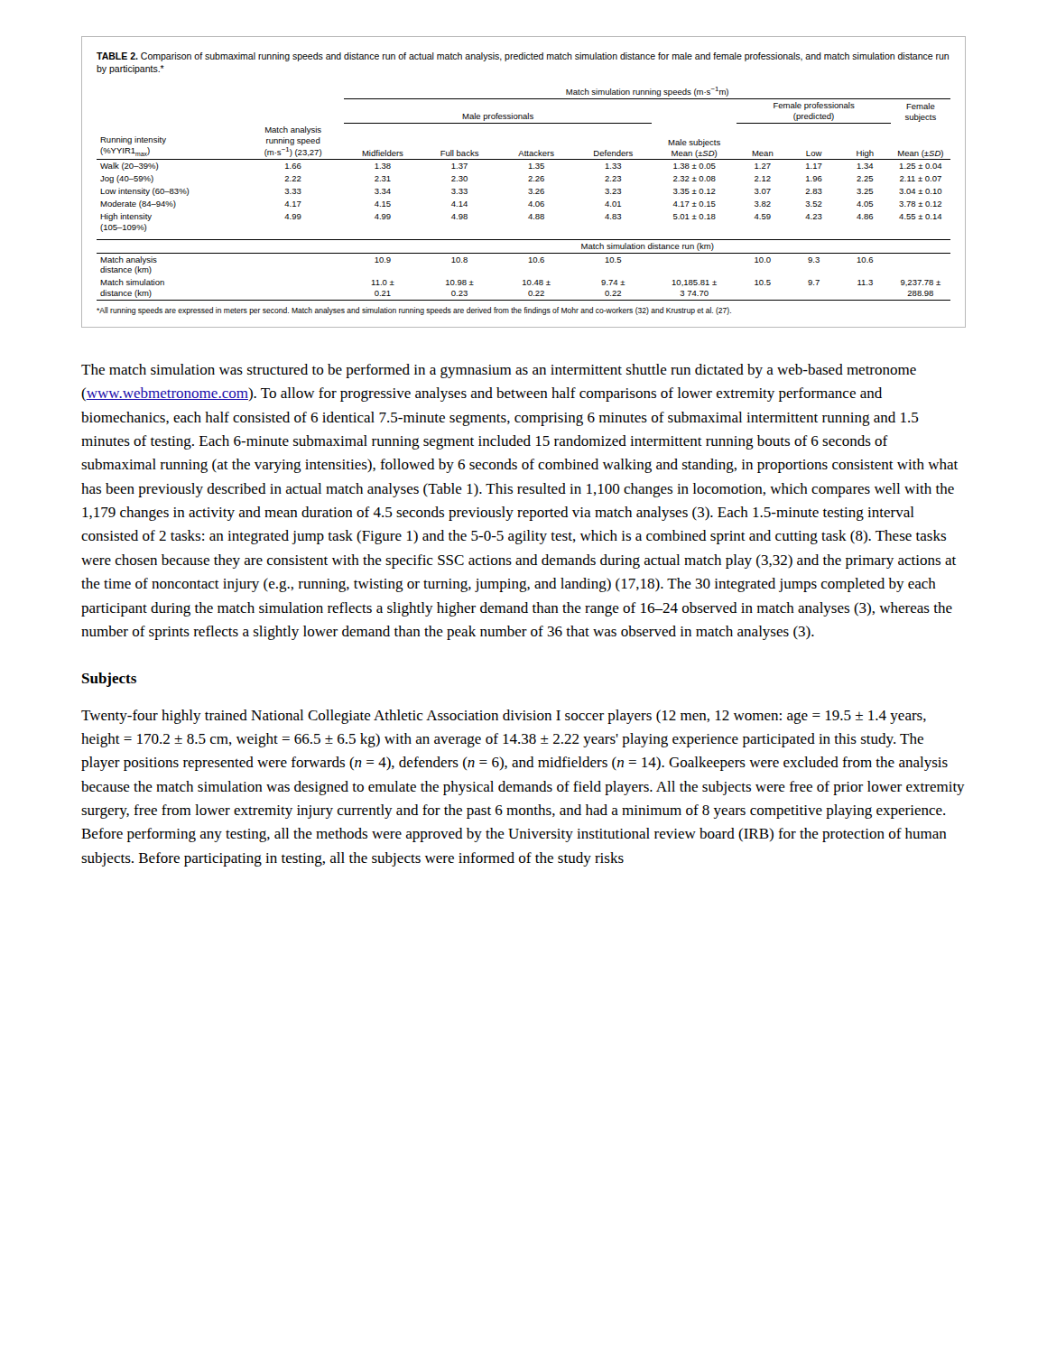TABLE 2. Comparison of submaximal running speeds and distance run of actual match analysis, predicted match simulation distance for male and female professionals, and match simulation distance run by participants.*
| | | Match simulation running speeds (m·s −1 m) |
| | | Male professionals | | Female professionals (predicted) | Female subjects |
| Running intensity (%YYIR1 max ) | Match analysis running speed (m·s −1 ) (23,27) | Midfielders | Full backs | Attackers | Defenders | Male subjects Mean (± SD ) | Mean | Low | High | Mean (± SD ) |
| Walk (20–39%) | 1.66 | 1.38 | 1.37 | 1.35 | 1.33 | 1.38 ± 0.05 | 1.27 | 1.17 | 1.34 | 1.25 ± 0.04 |
| Jog (40–59%) | 2.22 | 2.31 | 2.30 | 2.26 | 2.23 | 2.32 ± 0.08 | 2.12 | 1.96 | 2.25 | 2.11 ± 0.07 |
| Low intensity (60–83%) | 3.33 | 3.34 | 3.33 | 3.26 | 3.23 | 3.35 ± 0.12 | 3.07 | 2.83 | 3.25 | 3.04 ± 0.10 |
| Moderate (84–94%) | 4.17 | 4.15 | 4.14 | 4.06 | 4.01 | 4.17 ± 0.15 | 3.82 | 3.52 | 4.05 | 3.78 ± 0.12 |
| High intensity (105–109%) | 4.99 | 4.99 | 4.98 | 4.88 | 4.83 | 5.01 ± 0.18 | 4.59 | 4.23 | 4.86 | 4.55 ± 0.14 |
| | | Match simulation distance run (km) |
| Match analysis distance (km) | | 10.9 | 10.8 | 10.6 | 10.5 | | 10.0 | 9.3 | 10.6 | |
| Match simulation distance (km) | | 11.0 ± 0.21 | 10.98 ± 0.23 | 10.48 ± 0.22 | 9.74 ± 0.22 | 10,185.81 ± 3 74.70 | 10.5 | 9.7 | 11.3 | 9,237.78 ± 288.98 |
*All running speeds are expressed in meters per second. Match analyses and simulation running speeds are derived from the findings of Mohr and co-workers (32) and Krustrup et al. (27).
The match simulation was structured to be performed in a gymnasium as an intermittent shuttle run dictated by a web-based metronome (www.webmetronome.com). To allow for progressive analyses and between half comparisons of lower extremity performance and biomechanics, each half consisted of 6 identical 7.5-minute segments, comprising 6 minutes of submaximal intermittent running and 1.5 minutes of testing. Each 6-minute submaximal running segment included 15 randomized intermittent running bouts of 6 seconds of submaximal running (at the varying intensities), followed by 6 seconds of combined walking and standing, in proportions consistent with what has been previously described in actual match analyses (Table 1). This resulted in 1,100 changes in locomotion, which compares well with the 1,179 changes in activity and mean duration of 4.5 seconds previously reported via match analyses (3). Each 1.5-minute testing interval consisted of 2 tasks: an integrated jump task (Figure 1) and the 5-0-5 agility test, which is a combined sprint and cutting task (8). These tasks were chosen because they are consistent with the specific SSC actions and demands during actual match play (3,32) and the primary actions at the time of noncontact injury (e.g., running, twisting or turning, jumping, and landing) (17,18). The 30 integrated jumps completed by each participant during the match simulation reflects a slightly higher demand than the range of 16–24 observed in match analyses (3), whereas the number of sprints reflects a slightly lower demand than the peak number of 36 that was observed in match analyses (3).
Subjects
Twenty-four highly trained National Collegiate Athletic Association division I soccer players (12 men, 12 women: age = 19.5 ± 1.4 years, height = 170.2 ± 8.5 cm, weight = 66.5 ± 6.5 kg) with an average of 14.38 ± 2.22 years' playing experience participated in this study. The player positions represented were forwards (n = 4), defenders (n = 6), and midfielders (n = 14). Goalkeepers were excluded from the analysis because the match simulation was designed to emulate the physical demands of field players. All the subjects were free of prior lower extremity surgery, free from lower extremity injury currently and for the past 6 months, and had a minimum of 8 years competitive playing experience. Before performing any testing, all the methods were approved by the University institutional review board (IRB) for the protection of human subjects. Before participating in testing, all the subjects were informed of the study risks